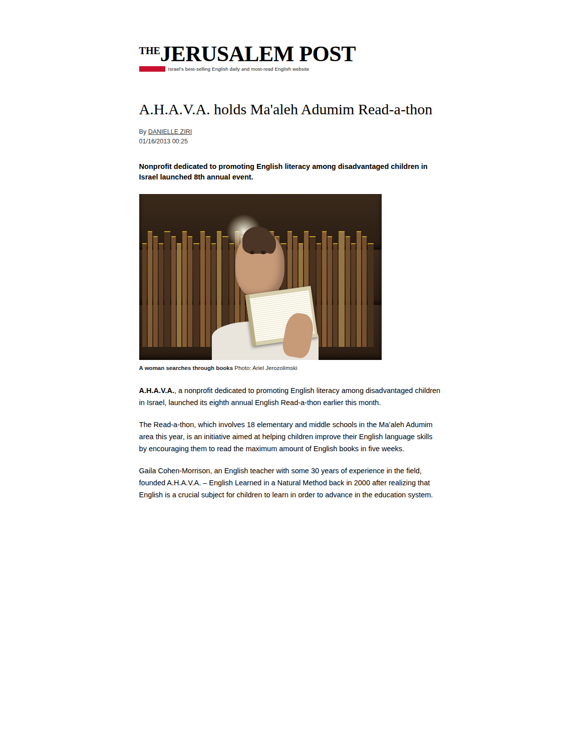THEJERUSALEM POST
Israel's best-selling English daily and most-read English website
A.H.A.V.A. holds Ma'aleh Adumim Read-a-thon
By DANIELLE ZIRI
01/16/2013 00:25
Nonprofit dedicated to promoting English literacy among disadvantaged children in Israel launched 8th annual event.
A woman searches through books Photo: Ariel Jerozolimski
A.H.A.V.A., a nonprofit dedicated to promoting English literacy among disadvantaged children in Israel, launched its eighth annual English Read-a-thon earlier this month.
The Read-a-thon, which involves 18 elementary and middle schools in the Ma’aleh Adumim area this year, is an initiative aimed at helping children improve their English language skills by encouraging them to read the maximum amount of English books in five weeks.
Gaila Cohen-Morrison, an English teacher with some 30 years of experience in the field, founded A.H.A.V.A. – English Learned in a Natural Method back in 2000 after realizing that English is a crucial subject for children to learn in order to advance in the education system.